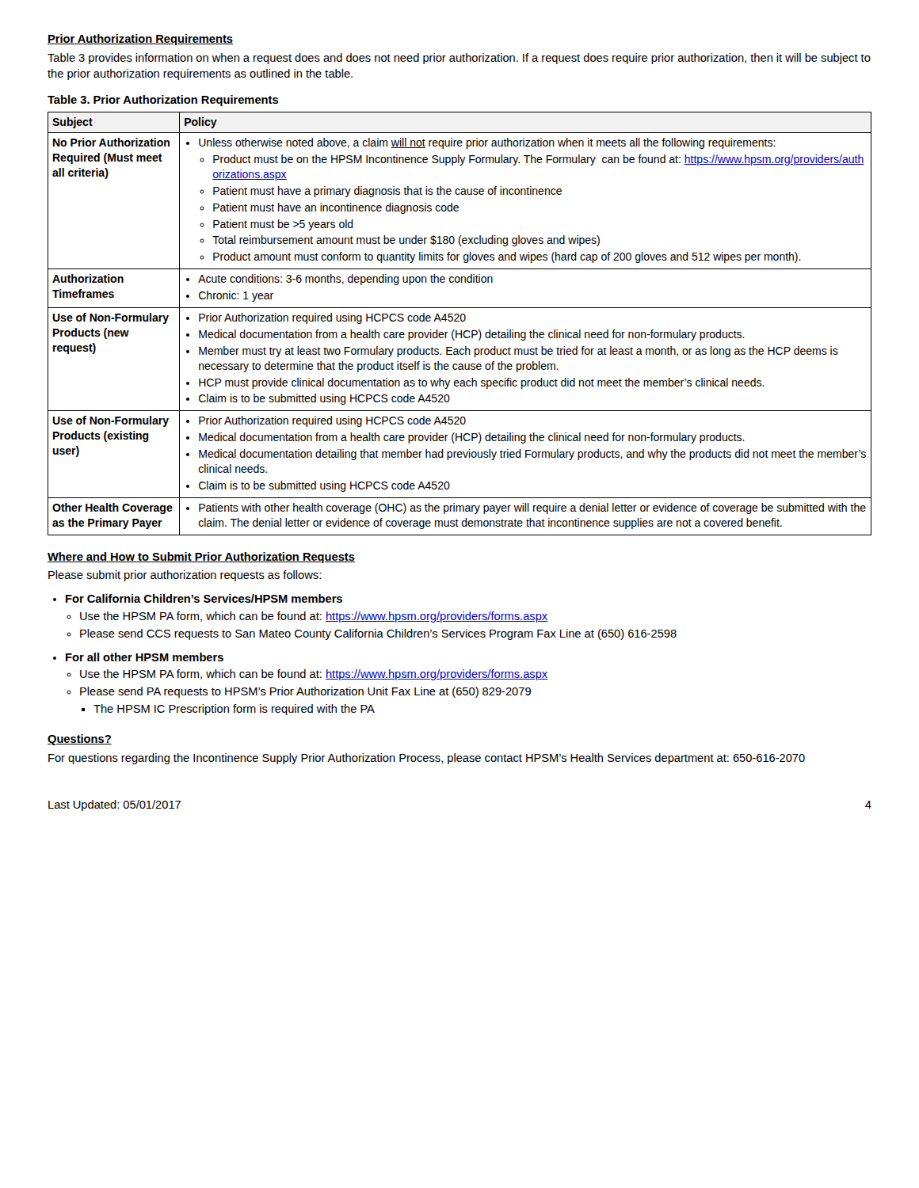Prior Authorization Requirements
Table 3 provides information on when a request does and does not need prior authorization. If a request does require prior authorization, then it will be subject to the prior authorization requirements as outlined in the table.
Table 3. Prior Authorization Requirements
| Subject | Policy |
| --- | --- |
| No Prior Authorization Required (Must meet all criteria) | Unless otherwise noted above, a claim will not require prior authorization when it meets all the following requirements: Product must be on the HPSM Incontinence Supply Formulary. The Formulary can be found at: https://www.hpsm.org/providers/authorizations.aspx Patient must have a primary diagnosis that is the cause of incontinence Patient must have an incontinence diagnosis code Patient must be >5 years old Total reimbursement amount must be under $180 (excluding gloves and wipes) Product amount must conform to quantity limits for gloves and wipes (hard cap of 200 gloves and 512 wipes per month). |
| Authorization Timeframes | Acute conditions: 3-6 months, depending upon the condition Chronic: 1 year |
| Use of Non-Formulary Products (new request) | Prior Authorization required using HCPCS code A4520 Medical documentation from a health care provider (HCP) detailing the clinical need for non-formulary products. Member must try at least two Formulary products. Each product must be tried for at least a month, or as long as the HCP deems is necessary to determine that the product itself is the cause of the problem. HCP must provide clinical documentation as to why each specific product did not meet the member’s clinical needs. Claim is to be submitted using HCPCS code A4520 |
| Use of Non-Formulary Products (existing user) | Prior Authorization required using HCPCS code A4520 Medical documentation from a health care provider (HCP) detailing the clinical need for non-formulary products. Medical documentation detailing that member had previously tried Formulary products, and why the products did not meet the member’s clinical needs. Claim is to be submitted using HCPCS code A4520 |
| Other Health Coverage as the Primary Payer | Patients with other health coverage (OHC) as the primary payer will require a denial letter or evidence of coverage be submitted with the claim. The denial letter or evidence of coverage must demonstrate that incontinence supplies are not a covered benefit. |
Where and How to Submit Prior Authorization Requests
Please submit prior authorization requests as follows:
For California Children’s Services/HPSM members
Use the HPSM PA form, which can be found at: https://www.hpsm.org/providers/forms.aspx
Please send CCS requests to San Mateo County California Children’s Services Program Fax Line at (650) 616-2598
For all other HPSM members
Use the HPSM PA form, which can be found at: https://www.hpsm.org/providers/forms.aspx
Please send PA requests to HPSM’s Prior Authorization Unit Fax Line at (650) 829-2079
The HPSM IC Prescription form is required with the PA
Questions?
For questions regarding the Incontinence Supply Prior Authorization Process, please contact HPSM’s Health Services department at: 650-616-2070
Last Updated: 05/01/2017 4